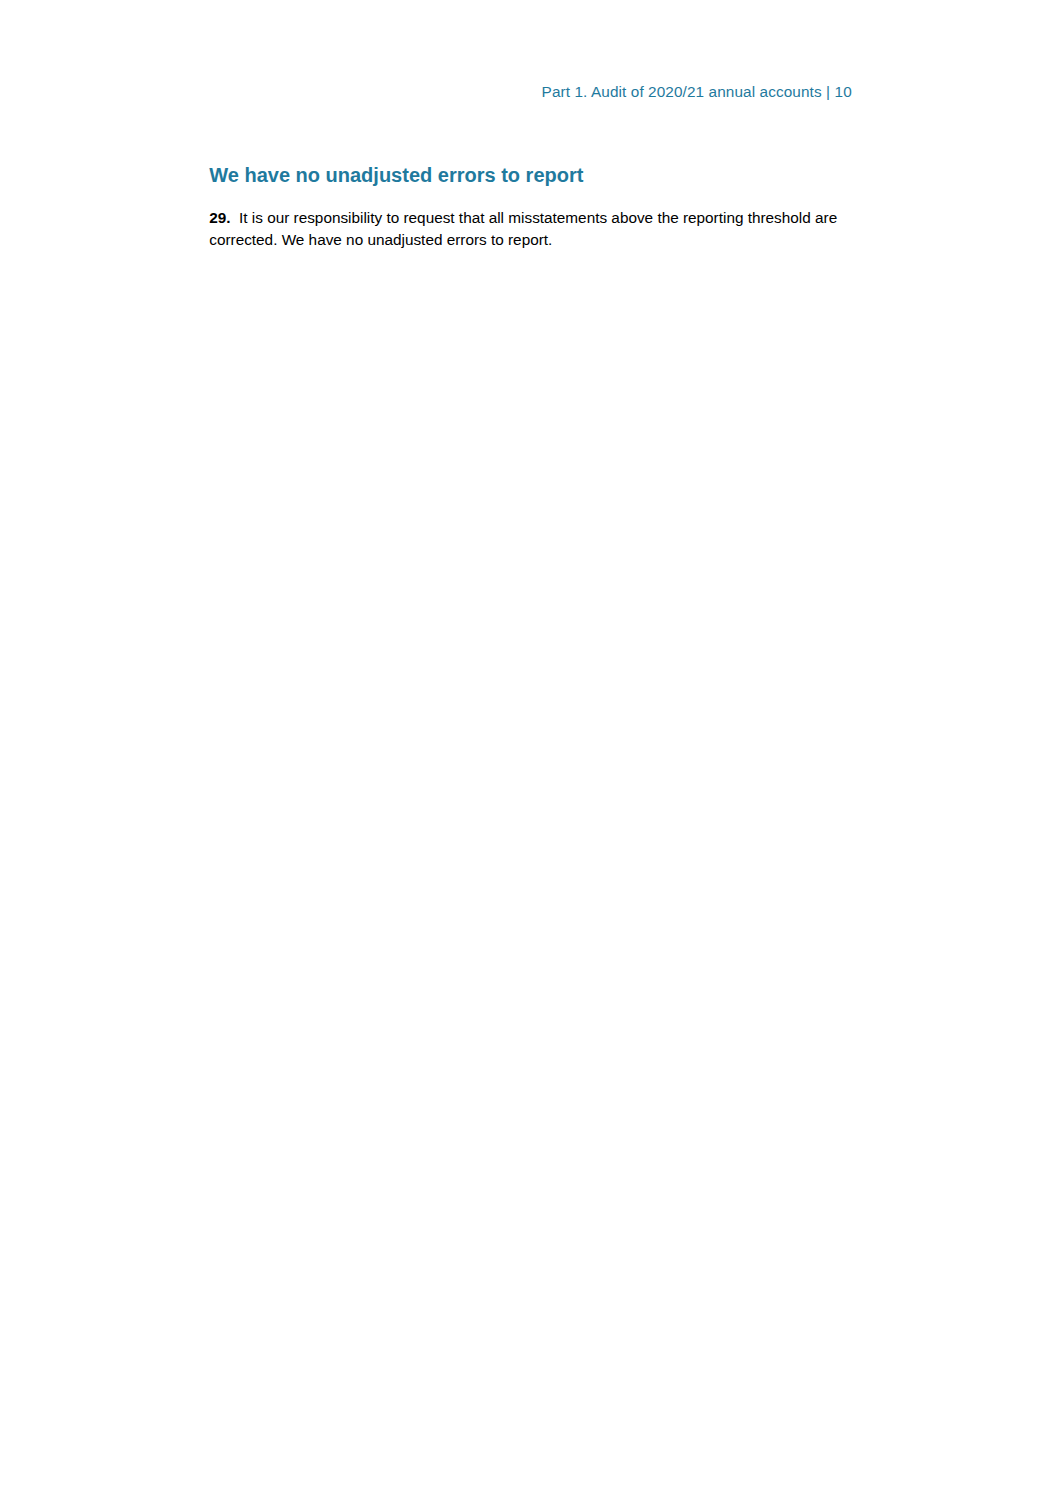Part 1. Audit of 2020/21 annual accounts | 10
We have no unadjusted errors to report
29. It is our responsibility to request that all misstatements above the reporting threshold are corrected. We have no unadjusted errors to report.